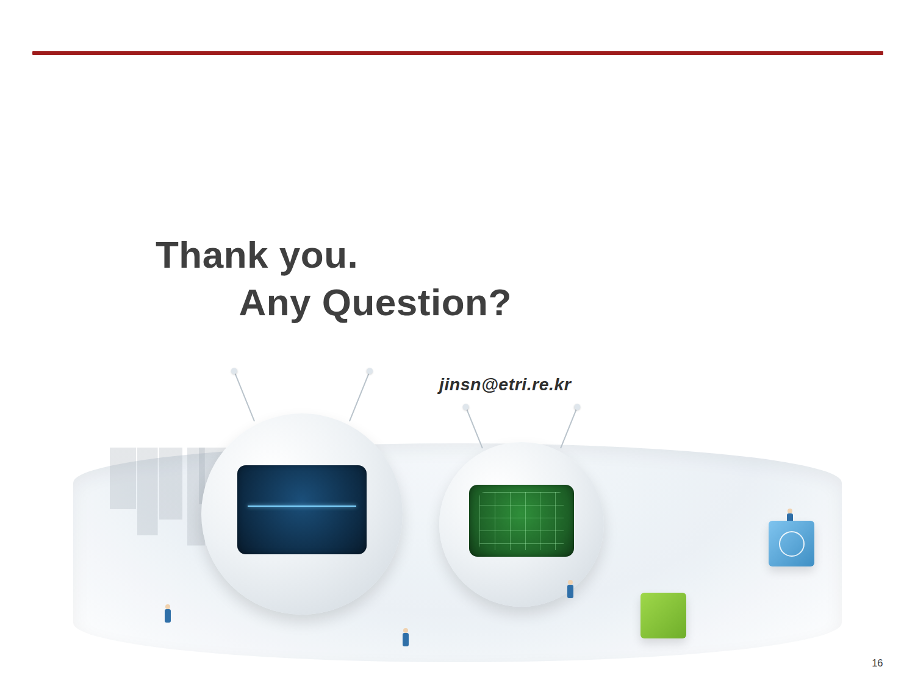Thank you. Any Question?
jinsn@etri.re.kr
16